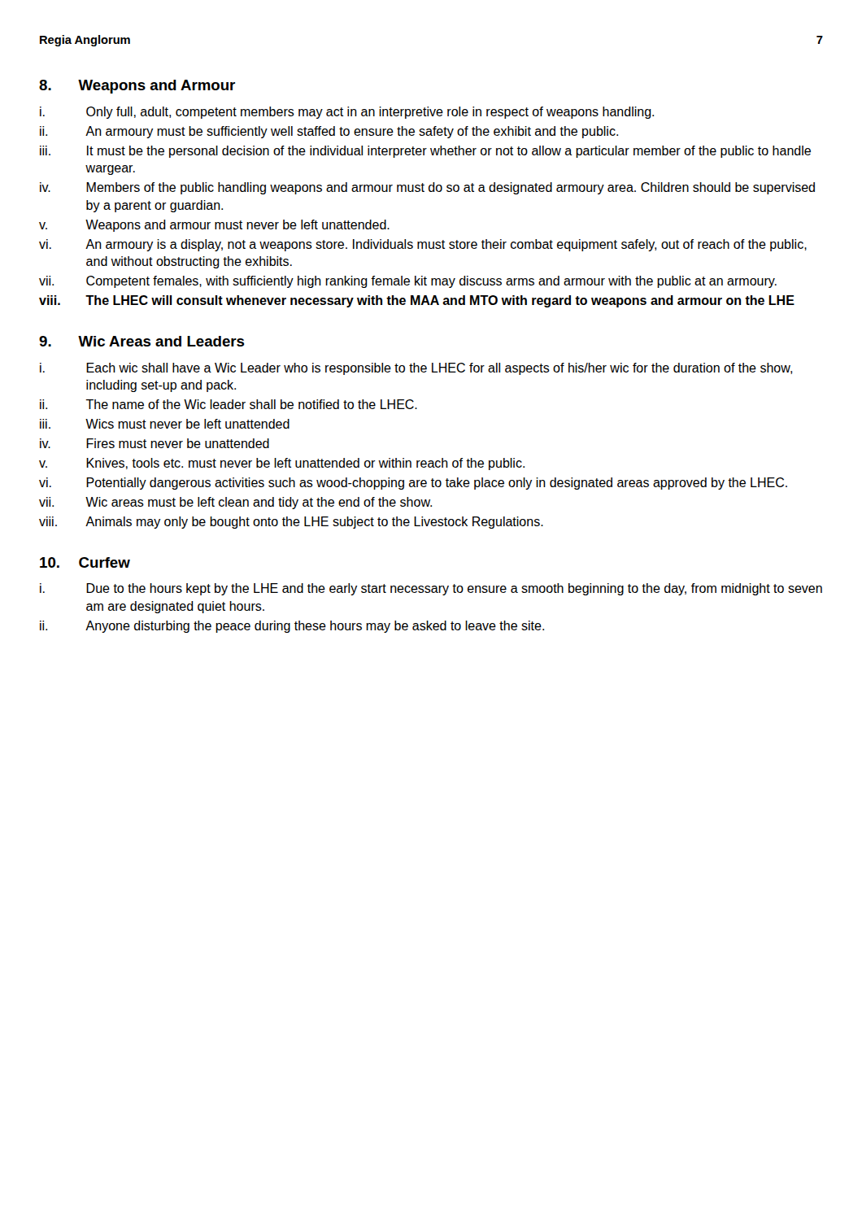Regia Anglorum 7
8. Weapons and Armour
i. Only full, adult, competent members may act in an interpretive role in respect of weapons handling.
ii. An armoury must be sufficiently well staffed to ensure the safety of the exhibit and the public.
iii. It must be the personal decision of the individual interpreter whether or not to allow a particular member of the public to handle wargear.
iv. Members of the public handling weapons and armour must do so at a designated armoury area. Children should be supervised by a parent or guardian.
v. Weapons and armour must never be left unattended.
vi. An armoury is a display, not a weapons store. Individuals must store their combat equipment safely, out of reach of the public, and without obstructing the exhibits.
vii. Competent females, with sufficiently high ranking female kit may discuss arms and armour with the public at an armoury.
viii. The LHEC will consult whenever necessary with the MAA and MTO with regard to weapons and armour on the LHE
9. Wic Areas and Leaders
i. Each wic shall have a Wic Leader who is responsible to the LHEC for all aspects of his/her wic for the duration of the show, including set-up and pack.
ii. The name of the Wic leader shall be notified to the LHEC.
iii. Wics must never be left unattended
iv. Fires must never be unattended
v. Knives, tools etc. must never be left unattended or within reach of the public.
vi. Potentially dangerous activities such as wood-chopping are to take place only in designated areas approved by the LHEC.
vii. Wic areas must be left clean and tidy at the end of the show.
viii. Animals may only be bought onto the LHE subject to the Livestock Regulations.
10. Curfew
i. Due to the hours kept by the LHE and the early start necessary to ensure a smooth beginning to the day, from midnight to seven am are designated quiet hours.
ii. Anyone disturbing the peace during these hours may be asked to leave the site.